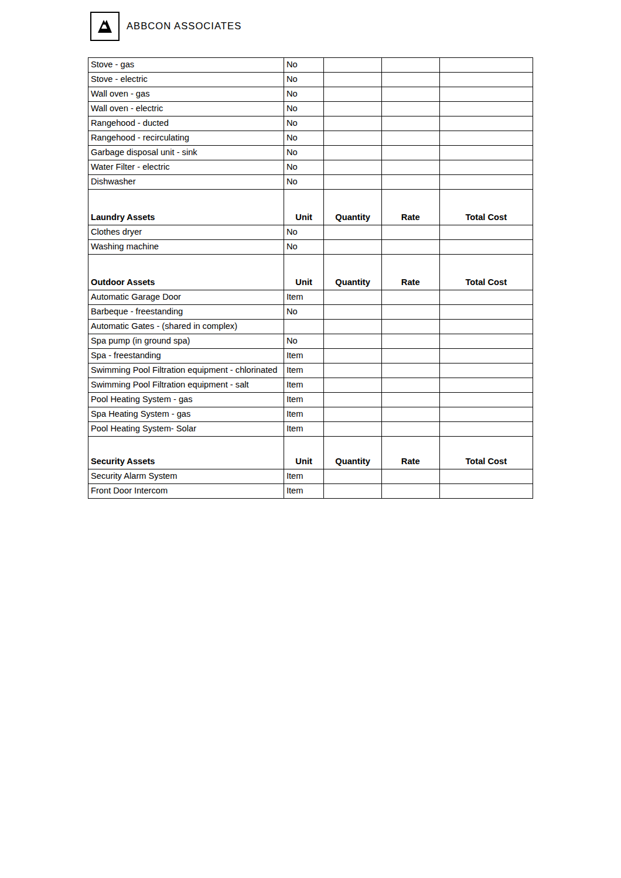ABBCON ASSOCIATES
| Stove - gas | No | | | |
| Stove - electric | No | | | |
| Wall oven - gas | No | | | |
| Wall oven - electric | No | | | |
| Rangehood - ducted | No | | | |
| Rangehood - recirculating | No | | | |
| Garbage disposal unit - sink | No | | | |
| Water Filter - electric | No | | | |
| Dishwasher | No | | | |
| Laundry Assets | Unit | Quantity | Rate | Total Cost |
| Clothes dryer | No | | | |
| Washing machine | No | | | |
| Outdoor Assets | Unit | Quantity | Rate | Total Cost |
| Automatic Garage Door | Item | | | |
| Barbeque - freestanding | No | | | |
| Automatic Gates - (shared in complex) | | | | |
| Spa pump (in ground spa) | No | | | |
| Spa - freestanding | Item | | | |
| Swimming Pool Filtration equipment - chlorinated | Item | | | |
| Swimming Pool Filtration equipment - salt | Item | | | |
| Pool Heating System - gas | Item | | | |
| Spa Heating System - gas | Item | | | |
| Pool Heating System- Solar | Item | | | |
| Security Assets | Unit | Quantity | Rate | Total Cost |
| Security Alarm System | Item | | | |
| Front Door Intercom | Item | | | |